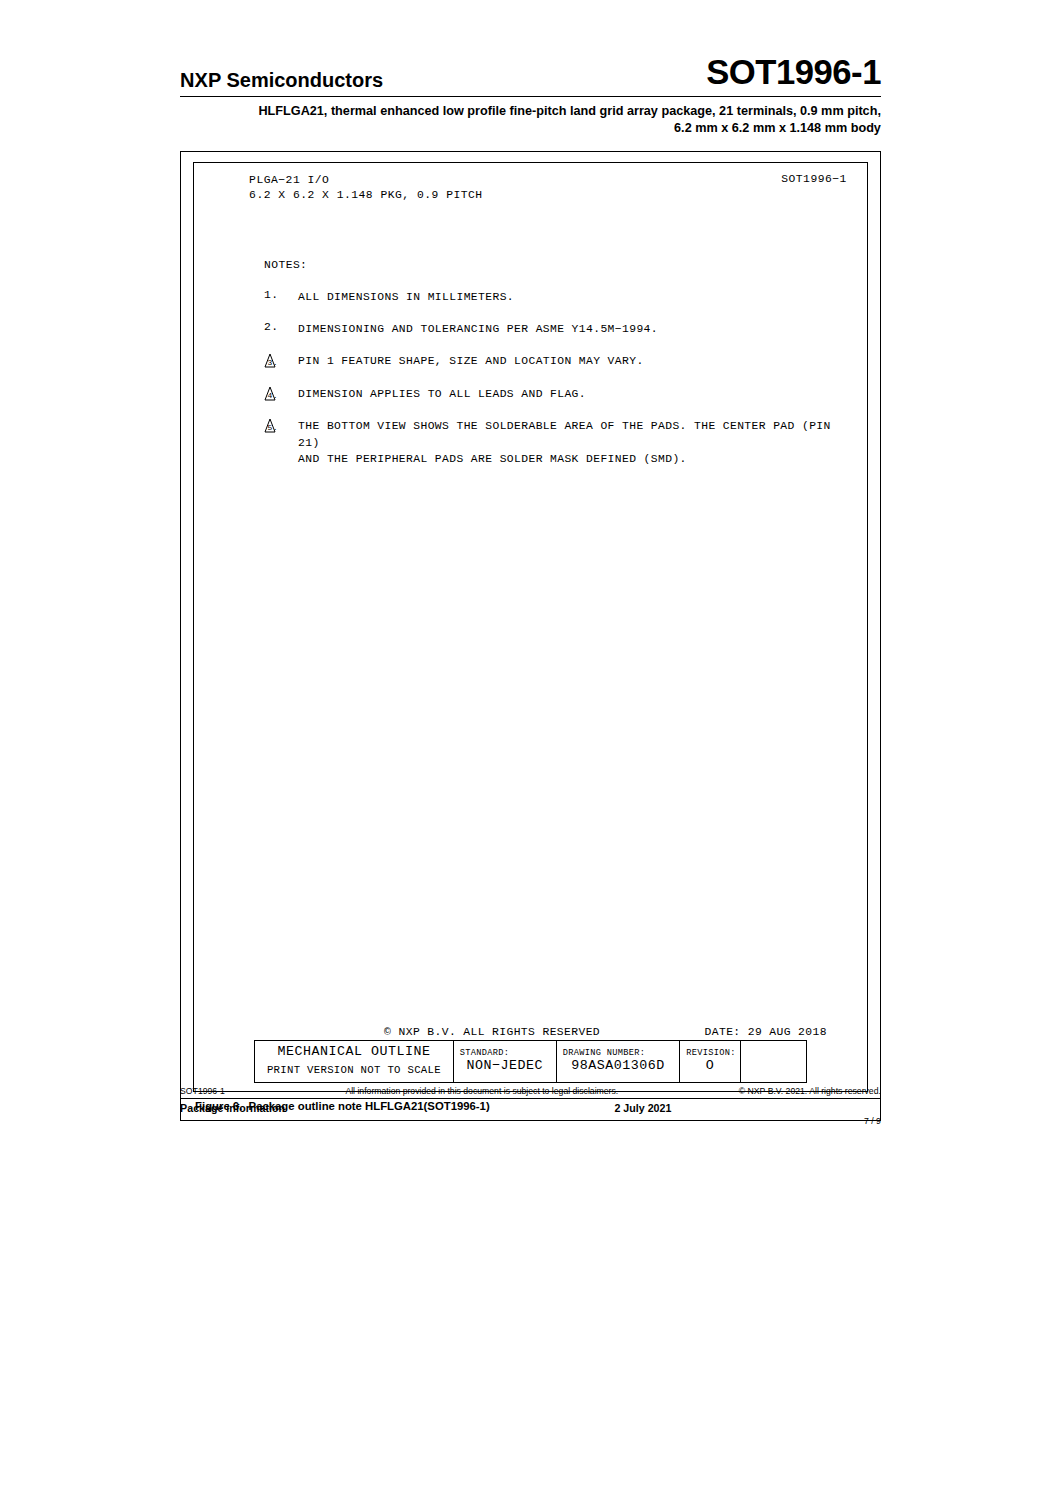NXP Semiconductors
SOT1996-1
HLFLGA21, thermal enhanced low profile fine-pitch land grid array package, 21 terminals, 0.9 mm pitch,
6.2 mm x 6.2 mm x 1.148 mm body
PLGA−21 I/O
6.2 X 6.2 X 1.148 PKG, 0.9 PITCH
SOT1996−1
NOTES:
1.
ALL DIMENSIONS IN MILLIMETERS.
2.
DIMENSIONING AND TOLERANCING PER ASME Y14.5M−1994.
3.
PIN 1 FEATURE SHAPE, SIZE AND LOCATION MAY VARY.
4.
DIMENSION APPLIES TO ALL LEADS AND FLAG.
5.
THE BOTTOM VIEW SHOWS THE SOLDERABLE AREA OF THE PADS. THE CENTER PAD (PIN 21)
AND THE PERIPHERAL PADS ARE SOLDER MASK DEFINED (SMD).
© NXP B.V. ALL RIGHTS RESERVED
DATE: 29 AUG 2018
| MECHANICAL OUTLINE PRINT VERSION NOT TO SCALE | STANDARD: NON−JEDEC | DRAWING NUMBER: 98ASA01306D | REVISION: O | |
Figure 6. Package outline note HLFLGA21(SOT1996-1)
SOT1996-1
All information provided in this document is subject to legal disclaimers.
© NXP B.V. 2021. All rights reserved.
Package information
2 July 2021
7 / 9